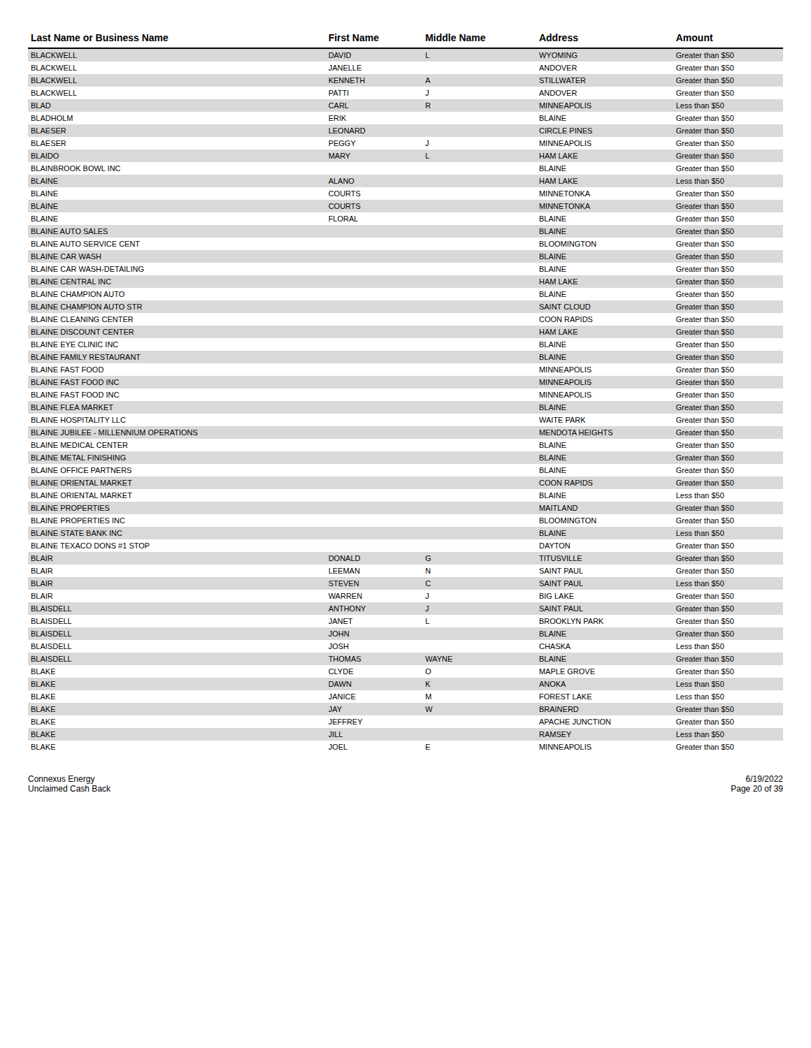| Last Name or Business Name | First Name | Middle Name | Address | Amount |
| --- | --- | --- | --- | --- |
| BLACKWELL | DAVID | L | WYOMING | Greater than $50 |
| BLACKWELL | JANELLE | | ANDOVER | Greater than $50 |
| BLACKWELL | KENNETH | A | STILLWATER | Greater than $50 |
| BLACKWELL | PATTI | J | ANDOVER | Greater than $50 |
| BLAD | CARL | R | MINNEAPOLIS | Less than $50 |
| BLADHOLM | ERIK | | BLAINE | Greater than $50 |
| BLAESER | LEONARD | | CIRCLE PINES | Greater than $50 |
| BLAESER | PEGGY | J | MINNEAPOLIS | Greater than $50 |
| BLAIDO | MARY | L | HAM LAKE | Greater than $50 |
| BLAINBROOK BOWL INC | | | BLAINE | Greater than $50 |
| BLAINE | ALANO | | HAM LAKE | Less than $50 |
| BLAINE | COURTS | | MINNETONKA | Greater than $50 |
| BLAINE | COURTS | | MINNETONKA | Greater than $50 |
| BLAINE | FLORAL | | BLAINE | Greater than $50 |
| BLAINE AUTO SALES | | | BLAINE | Greater than $50 |
| BLAINE AUTO SERVICE CENT | | | BLOOMINGTON | Greater than $50 |
| BLAINE CAR WASH | | | BLAINE | Greater than $50 |
| BLAINE CAR WASH-DETAILING | | | BLAINE | Greater than $50 |
| BLAINE CENTRAL INC | | | HAM LAKE | Greater than $50 |
| BLAINE CHAMPION AUTO | | | BLAINE | Greater than $50 |
| BLAINE CHAMPION AUTO STR | | | SAINT CLOUD | Greater than $50 |
| BLAINE CLEANING CENTER | | | COON RAPIDS | Greater than $50 |
| BLAINE DISCOUNT CENTER | | | HAM LAKE | Greater than $50 |
| BLAINE EYE CLINIC INC | | | BLAINE | Greater than $50 |
| BLAINE FAMILY RESTAURANT | | | BLAINE | Greater than $50 |
| BLAINE FAST FOOD | | | MINNEAPOLIS | Greater than $50 |
| BLAINE FAST FOOD INC | | | MINNEAPOLIS | Greater than $50 |
| BLAINE FAST FOOD INC | | | MINNEAPOLIS | Greater than $50 |
| BLAINE FLEA MARKET | | | BLAINE | Greater than $50 |
| BLAINE HOSPITALITY LLC | | | WAITE PARK | Greater than $50 |
| BLAINE JUBILEE - MILLENNIUM OPERATIONS | | | MENDOTA HEIGHTS | Greater than $50 |
| BLAINE MEDICAL CENTER | | | BLAINE | Greater than $50 |
| BLAINE METAL FINISHING | | | BLAINE | Greater than $50 |
| BLAINE OFFICE PARTNERS | | | BLAINE | Greater than $50 |
| BLAINE ORIENTAL MARKET | | | COON RAPIDS | Greater than $50 |
| BLAINE ORIENTAL MARKET | | | BLAINE | Less than $50 |
| BLAINE PROPERTIES | | | MAITLAND | Greater than $50 |
| BLAINE PROPERTIES INC | | | BLOOMINGTON | Greater than $50 |
| BLAINE STATE BANK INC | | | BLAINE | Less than $50 |
| BLAINE TEXACO DONS #1 STOP | | | DAYTON | Greater than $50 |
| BLAIR | DONALD | G | TITUSVILLE | Greater than $50 |
| BLAIR | LEEMAN | N | SAINT PAUL | Greater than $50 |
| BLAIR | STEVEN | C | SAINT PAUL | Less than $50 |
| BLAIR | WARREN | J | BIG LAKE | Greater than $50 |
| BLAISDELL | ANTHONY | J | SAINT PAUL | Greater than $50 |
| BLAISDELL | JANET | L | BROOKLYN PARK | Greater than $50 |
| BLAISDELL | JOHN | | BLAINE | Greater than $50 |
| BLAISDELL | JOSH | | CHASKA | Less than $50 |
| BLAISDELL | THOMAS | WAYNE | BLAINE | Greater than $50 |
| BLAKE | CLYDE | O | MAPLE GROVE | Greater than $50 |
| BLAKE | DAWN | K | ANOKA | Less than $50 |
| BLAKE | JANICE | M | FOREST LAKE | Less than $50 |
| BLAKE | JAY | W | BRAINERD | Greater than $50 |
| BLAKE | JEFFREY | | APACHE JUNCTION | Greater than $50 |
| BLAKE | JILL | | RAMSEY | Less than $50 |
| BLAKE | JOEL | E | MINNEAPOLIS | Greater than $50 |
Connexus Energy
Unclaimed Cash Back
6/19/2022
Page 20 of 39